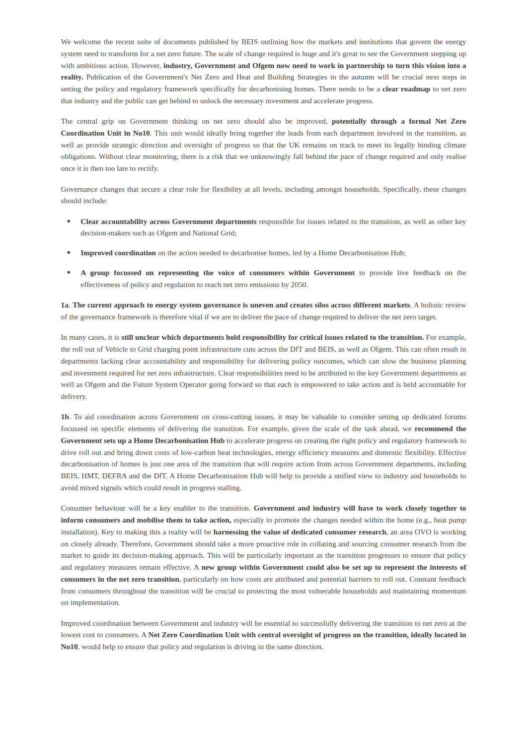We welcome the recent suite of documents published by BEIS outlining how the markets and institutions that govern the energy system need to transform for a net zero future. The scale of change required is huge and it's great to see the Government stepping up with ambitious action. However, industry, Government and Ofgem now need to work in partnership to turn this vision into a reality. Publication of the Government's Net Zero and Heat and Building Strategies in the autumn will be crucial next steps in setting the policy and regulatory framework specifically for decarbonising homes. There needs to be a clear roadmap to net zero that industry and the public can get behind to unlock the necessary investment and accelerate progress.
The central grip on Government thinking on net zero should also be improved, potentially through a formal Net Zero Coordination Unit in No10. This unit would ideally bring together the leads from each department involved in the transition, as well as provide strategic direction and oversight of progress so that the UK remains on track to meet its legally binding climate obligations. Without clear monitoring, there is a risk that we unknowingly fall behind the pace of change required and only realise once it is then too late to rectify.
Governance changes that secure a clear role for flexibility at all levels, including amongst households. Specifically, these changes should include:
Clear accountability across Government departments responsible for issues related to the transition, as well as other key decision-makers such as Ofgem and National Grid;
Improved coordination on the action needed to decarbonise homes, led by a Home Decarbonisation Hub;
A group focussed on representing the voice of consumers within Government to provide live feedback on the effectiveness of policy and regulation to reach net zero emissions by 2050.
1a. The current approach to energy system governance is uneven and creates silos across different markets. A holistic review of the governance framework is therefore vital if we are to deliver the pace of change required to deliver the net zero target.
In many cases, it is still unclear which departments hold responsibility for critical issues related to the transition. For example, the roll out of Vehicle to Grid charging point infrastructure cuts across the DfT and BEIS, as well as Ofgem. This can often result in departments lacking clear accountability and responsibility for delivering policy outcomes, which can slow the business planning and investment required for net zero infrastructure. Clear responsibilities need to be attributed to the key Government departments as well as Ofgem and the Future System Operator going forward so that each is empowered to take action and is held accountable for delivery.
1b. To aid coordination across Government on cross-cutting issues, it may be valuable to consider setting up dedicated forums focussed on specific elements of delivering the transition. For example, given the scale of the task ahead, we recommend the Government sets up a Home Decarbonisation Hub to accelerate progress on creating the right policy and regulatory framework to drive roll out and bring down costs of low-carbon heat technologies, energy efficiency measures and domestic flexibility. Effective decarbonisation of homes is just one area of the transition that will require action from across Government departments, including BEIS, HMT, DEFRA and the DfT. A Home Decarbonisation Hub will help to provide a unified view to industry and households to avoid mixed signals which could result in progress stalling.
Consumer behaviour will be a key enabler to the transition. Government and industry will have to work closely together to inform consumers and mobilise them to take action, especially to promote the changes needed within the home (e.g., heat pump installation). Key to making this a reality will be harnessing the value of dedicated consumer research, an area OVO is working on closely already. Therefore, Government should take a more proactive role in collating and sourcing consumer research from the market to guide its decision-making approach. This will be particularly important as the transition progresses to ensure that policy and regulatory measures remain effective. A new group within Government could also be set up to represent the interests of consumers in the net zero transition, particularly on how costs are attributed and potential barriers to roll out. Constant feedback from consumers throughout the transition will be crucial to protecting the most vulnerable households and maintaining momentum on implementation.
Improved coordination between Government and industry will be essential to successfully delivering the transition to net zero at the lowest cost to consumers. A Net Zero Coordination Unit with central oversight of progress on the transition, ideally located in No10, would help to ensure that policy and regulation is driving in the same direction.